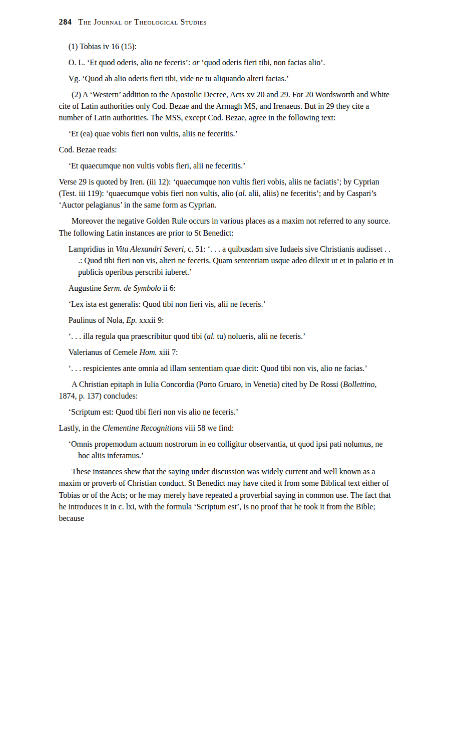284 The Journal of Theological Studies
(1) Tobias iv 16 (15):
O. L. ‘Et quod oderis, alio ne feceris’: or ‘quod oderis fieri tibi, non facias alio’.
Vg. ‘Quod ab alio oderis fieri tibi, vide ne tu aliquando alteri facias.’
(2) A ‘Western’ addition to the Apostolic Decree, Acts xv 20 and 29. For 20 Wordsworth and White cite of Latin authorities only Cod. Bezae and the Armagh MS, and Irenaeus. But in 29 they cite a number of Latin authorities. The MSS, except Cod. Bezae, agree in the following text:
‘Et (ea) quae vobis fieri non vultis, aliis ne feceritis.’
Cod. Bezae reads:
‘Et quaecumque non vultis vobis fieri, alii ne feceritis.’
Verse 29 is quoted by Iren. (iii 12): ‘quaecumque non vultis fieri vobis, aliis ne faciatis’; by Cyprian (Test. iii 119): ‘quaecumque vobis fieri non vultis, alio (al. alii, aliis) ne feceritis’; and by Caspari’s ‘Auctor pelagianus’ in the same form as Cyprian.
Moreover the negative Golden Rule occurs in various places as a maxim not referred to any source. The following Latin instances are prior to St Benedict:
Lampridius in Vita Alexandri Severi, c. 51: ‘. . . a quibusdam sive Iudaeis sive Christianis audisset . . .: Quod tibi fieri non vis, alteri ne feceris. Quam sententiam usque adeo dilexit ut et in palatio et in publicis operibus perscribi iuberet.’
Augustine Serm. de Symbolo ii 6:
‘Lex ista est generalis: Quod tibi non fieri vis, alii ne feceris.’
Paulinus of Nola, Ep. xxxii 9:
‘. . . illa regula qua praescribitur quod tibi (al. tu) nolueris, alii ne feceris.’
Valerianus of Cemele Hom. xiii 7:
‘. . . respicientes ante omnia ad illam sententiam quae dicit: Quod tibi non vis, alio ne facias.’
A Christian epitaph in Iulia Concordia (Porto Gruaro, in Venetia) cited by De Rossi (Bollettino, 1874, p. 137) concludes:
‘Scriptum est: Quod tibi fieri non vis alio ne feceris.’
Lastly, in the Clementine Recognitions viii 58 we find:
‘Omnis propemodum actuum nostrorum in eo colligitur observantia, ut quod ipsi pati nolumus, ne hoc aliis inferamus.’
These instances shew that the saying under discussion was widely current and well known as a maxim or proverb of Christian conduct. St Benedict may have cited it from some Biblical text either of Tobias or of the Acts; or he may merely have repeated a proverbial saying in common use. The fact that he introduces it in c. lxi, with the formula ‘Scriptum est’, is no proof that he took it from the Bible; because